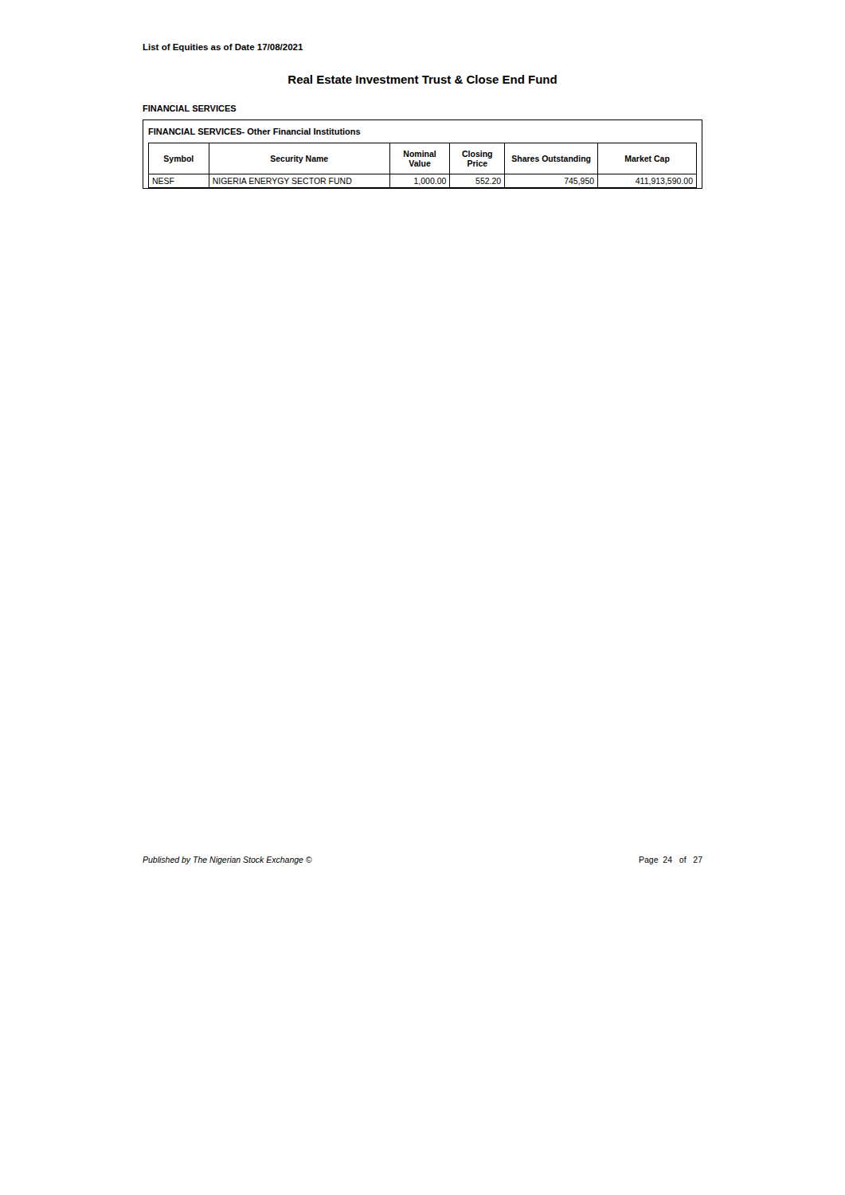List of Equities as of Date 17/08/2021
Real Estate Investment Trust & Close End Fund
FINANCIAL SERVICES
FINANCIAL SERVICES- Other Financial Institutions
| Symbol | Security Name | Nominal Value | Closing Price | Shares Outstanding | Market Cap |
| --- | --- | --- | --- | --- | --- |
| NESF | NIGERIA ENERYGY SECTOR FUND | 1,000.00 | 552.20 | 745,950 | 411,913,590.00 |
Published by The Nigerian Stock Exchange © Page 24 of 27